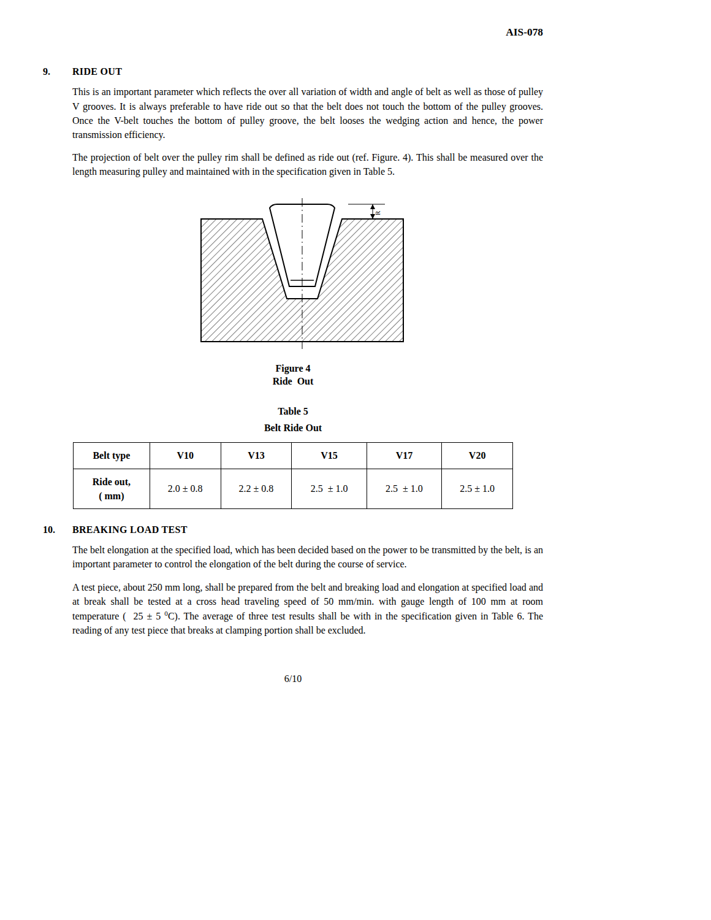AIS-078
9. RIDE OUT
This is an important parameter which reflects the over all variation of width and angle of belt as well as those of pulley V grooves. It is always preferable to have ride out so that the belt does not touch the bottom of the pulley grooves. Once the V-belt touches the bottom of pulley groove, the belt looses the wedging action and hence, the power transmission efficiency.
The projection of belt over the pulley rim shall be defined as ride out (ref. Figure. 4). This shall be measured over the length measuring pulley and maintained with in the specification given in Table 5.
R
Figure 4
Ride Out
Table 5
Belt Ride Out
| Belt type | V10 | V13 | V15 | V17 | V20 |
| --- | --- | --- | --- | --- | --- |
| Ride out, ( mm) | 2.0 ± 0.8 | 2.2 ± 0.8 | 2.5 ± 1.0 | 2.5 ± 1.0 | 2.5 ± 1.0 |
10. BREAKING LOAD TEST
The belt elongation at the specified load, which has been decided based on the power to be transmitted by the belt, is an important parameter to control the elongation of the belt during the course of service.
A test piece, about 250 mm long, shall be prepared from the belt and breaking load and elongation at specified load and at break shall be tested at a cross head traveling speed of 50 mm/min. with gauge length of 100 mm at room temperature ( 25 ± 5 0C). The average of three test results shall be with in the specification given in Table 6. The reading of any test piece that breaks at clamping portion shall be excluded.
6/10